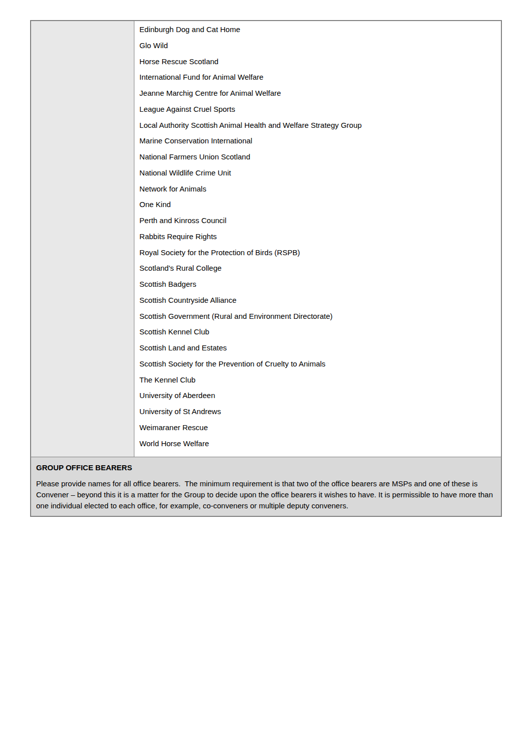| | Edinburgh Dog and Cat Home Glo Wild Horse Rescue Scotland International Fund for Animal Welfare Jeanne Marchig Centre for Animal Welfare League Against Cruel Sports Local Authority Scottish Animal Health and Welfare Strategy Group Marine Conservation International National Farmers Union Scotland National Wildlife Crime Unit Network for Animals One Kind Perth and Kinross Council Rabbits Require Rights Royal Society for the Protection of Birds (RSPB) Scotland's Rural College Scottish Badgers Scottish Countryside Alliance Scottish Government (Rural and Environment Directorate) Scottish Kennel Club Scottish Land and Estates Scottish Society for the Prevention of Cruelty to Animals The Kennel Club University of Aberdeen University of St Andrews Weimaraner Rescue World Horse Welfare |
| GROUP OFFICE BEARERS Please provide names for all office bearers. The minimum requirement is that two of the office bearers are MSPs and one of these is Convener – beyond this it is a matter for the Group to decide upon the office bearers it wishes to have. It is permissible to have more than one individual elected to each office, for example, co-conveners or multiple deputy conveners. |